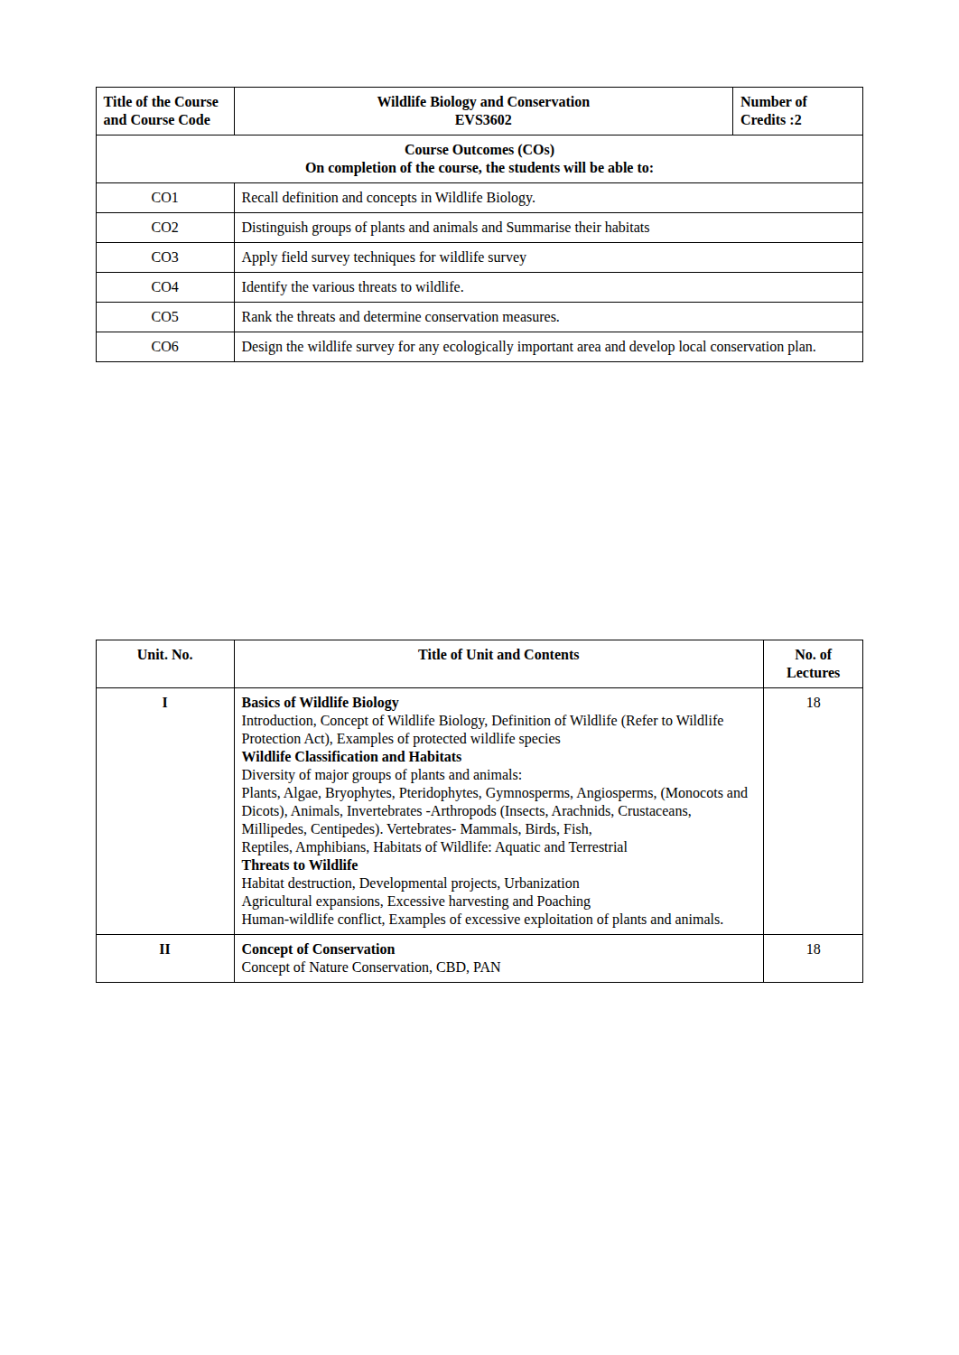| Title of the Course and Course Code | Wildlife Biology and Conservation EVS3602 | Number of Credits :2 |
| Course Outcomes (COs) On completion of the course, the students will be able to: |
| CO1 | Recall definition and concepts in Wildlife Biology. |
| CO2 | Distinguish groups of plants and animals and Summarise their habitats |
| CO3 | Apply field survey techniques for wildlife survey |
| CO4 | Identify the various threats to wildlife. |
| CO5 | Rank the threats and determine conservation measures. |
| CO6 | Design the wildlife survey for any ecologically important area and develop local conservation plan. |
| Unit. No. | Title of Unit and Contents | No. of Lectures |
| I | Basics of Wildlife Biology Introduction, Concept of Wildlife Biology, Definition of Wildlife (Refer to Wildlife Protection Act), Examples of protected wildlife species Wildlife Classification and Habitats Diversity of major groups of plants and animals: Plants, Algae, Bryophytes, Pteridophytes, Gymnosperms, Angiosperms, (Monocots and Dicots), Animals, Invertebrates -Arthropods (Insects, Arachnids, Crustaceans, Millipedes, Centipedes). Vertebrates- Mammals, Birds, Fish, Reptiles, Amphibians, Habitats of Wildlife: Aquatic and Terrestrial Threats to Wildlife Habitat destruction, Developmental projects, Urbanization Agricultural expansions, Excessive harvesting and Poaching Human-wildlife conflict, Examples of excessive exploitation of plants and animals. | 18 |
| II | Concept of Conservation Concept of Nature Conservation, CBD, PAN | 18 |